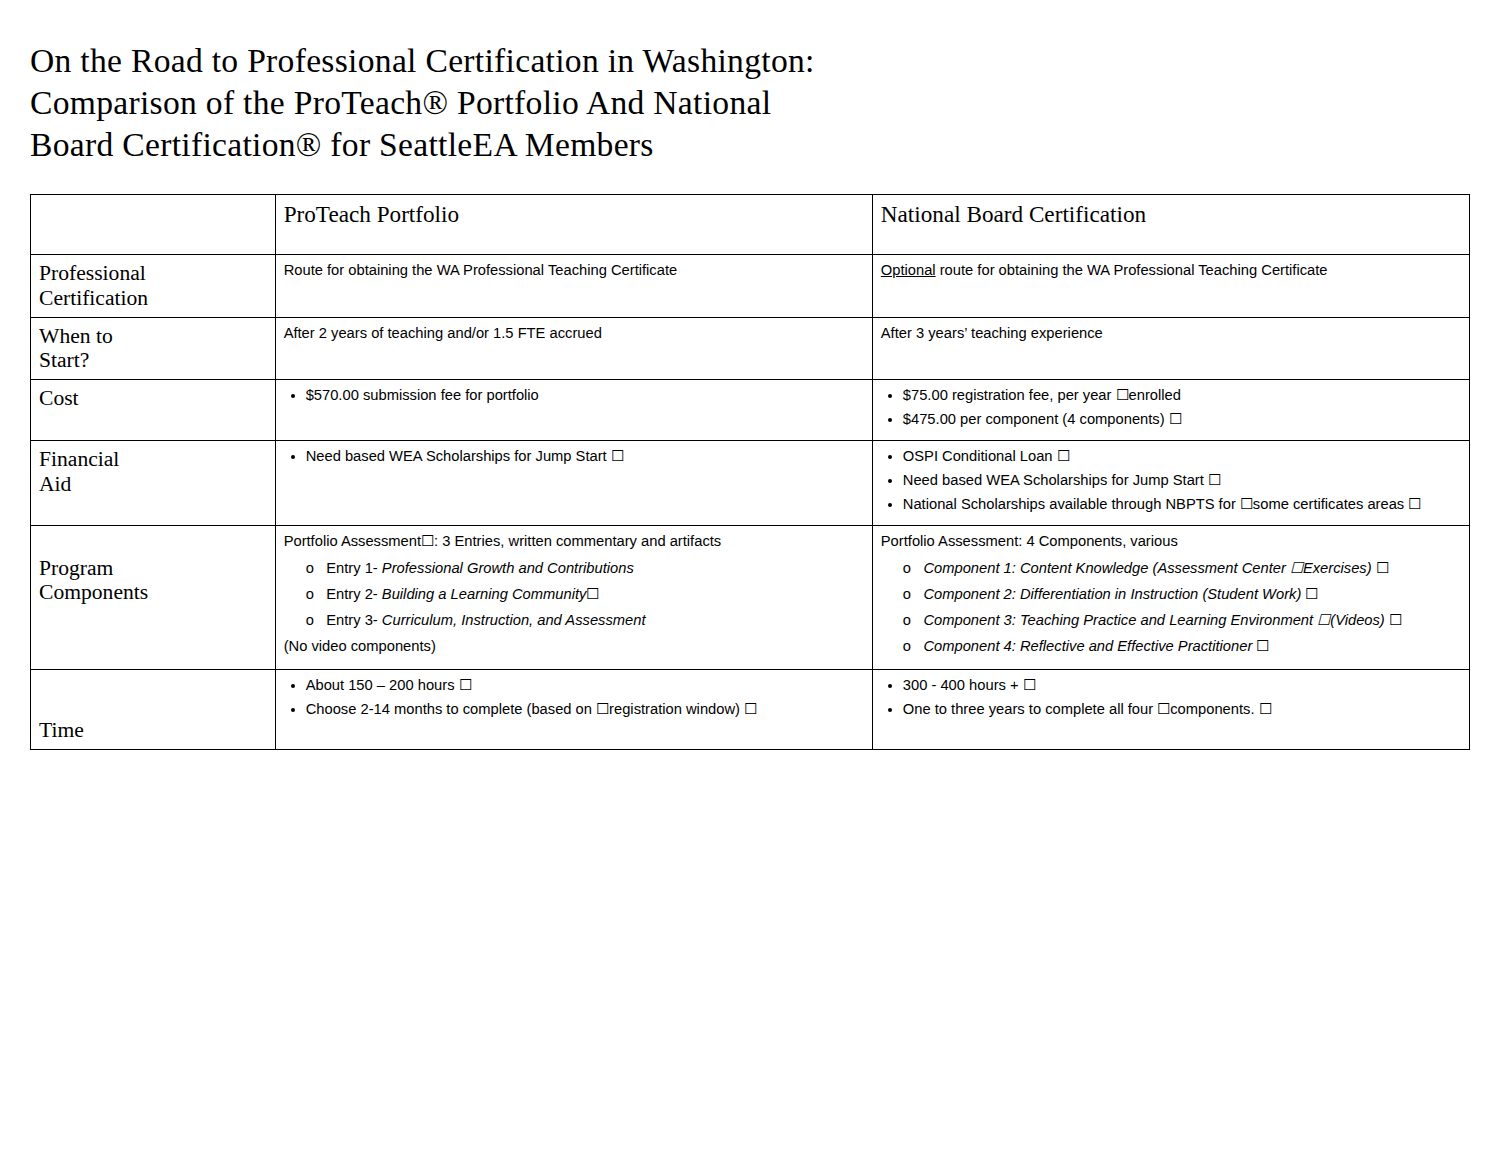On the Road to Professional Certification in Washington:
Comparison of the ProTeach® Portfolio And National
Board Certification® for SeattleEA Members
| | ProTeach Portfolio | National Board Certification |
| --- | --- | --- |
| Professional Certification | Route for obtaining the WA Professional Teaching Certificate | Optional route for obtaining the WA Professional Teaching Certificate |
| When to Start? | After 2 years of teaching and/or 1.5 FTE accrued | After 3 years’ teaching experience |
| Cost | $570.00 submission fee for portfolio | $75.00 registration fee, per year ☐enrolled $475.00 per component (4 components) ☐ |
| Financial Aid | Need based WEA Scholarships for Jump Start ☐ | OSPI Conditional Loan ☐ Need based WEA Scholarships for Jump Start ☐ National Scholarships available through NBPTS for ☐some certificates areas ☐ |
| Program Components | Portfolio Assessment☐: 3 Entries, written commentary and artifacts Entry 1- Professional Growth and Contributions Entry 2- Building a Learning Community ☐ Entry 3- Curriculum, Instruction, and Assessment (No video components) | Portfolio Assessment: 4 Components, various Component 1: Content Knowledge (Assessment Center ☐Exercises) ☐ Component 2: Differentiation in Instruction (Student Work) ☐ Component 3: Teaching Practice and Learning Environment ☐(Videos) ☐ Component 4: Reflective and Effective Practitioner ☐ |
| Time | About 150 – 200 hours ☐ Choose 2-14 months to complete (based on ☐registration window) ☐ | 300 - 400 hours + ☐ One to three years to complete all four ☐components. ☐ |